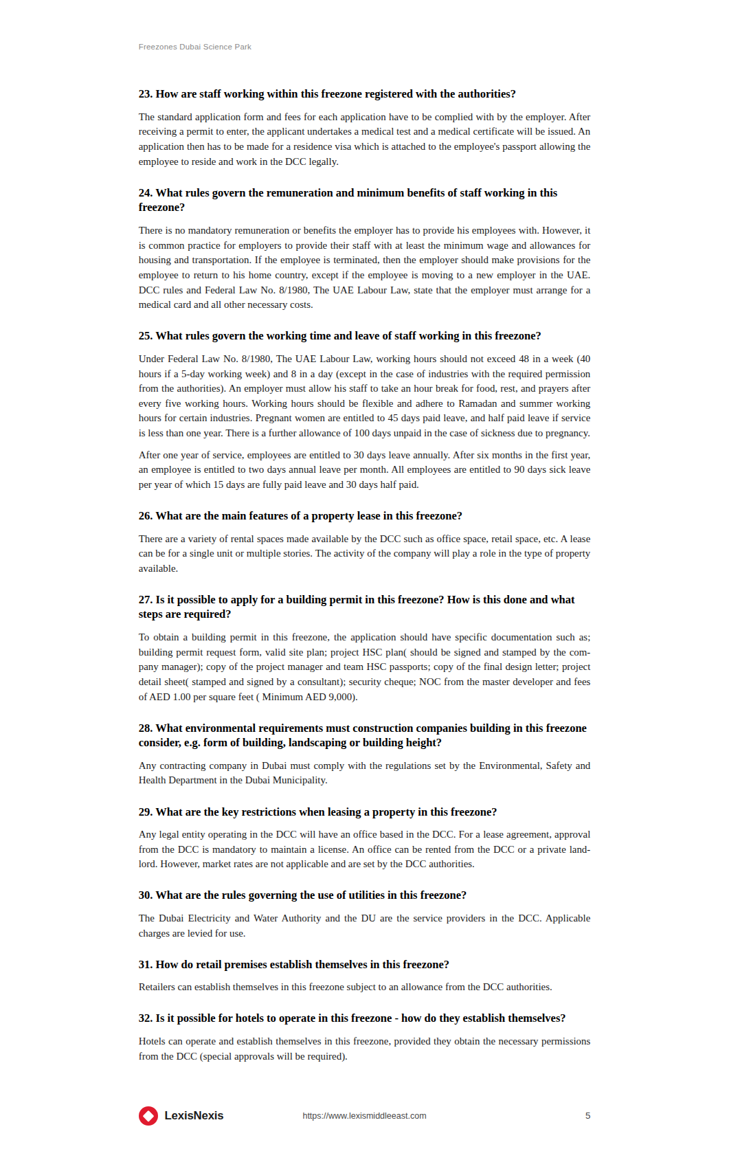Freezones Dubai Science Park
23. How are staff working within this freezone registered with the authorities?
The standard application form and fees for each application have to be complied with by the employer. After receiving a permit to enter, the applicant undertakes a medical test and a medical certificate will be issued. An application then has to be made for a residence visa which is attached to the employee's passport allowing the employee to reside and work in the DCC legally.
24. What rules govern the remuneration and minimum benefits of staff working in this freezone?
There is no mandatory remuneration or benefits the employer has to provide his employees with. However, it is common practice for employers to provide their staff with at least the minimum wage and allowances for housing and transportation. If the employee is terminated, then the employer should make provisions for the employee to return to his home country, except if the employee is moving to a new employer in the UAE. DCC rules and Federal Law No. 8/1980, The UAE Labour Law, state that the employer must arrange for a medical card and all other necessary costs.
25. What rules govern the working time and leave of staff working in this freezone?
Under Federal Law No. 8/1980, The UAE Labour Law, working hours should not exceed 48 in a week (40 hours if a 5-day working week) and 8 in a day (except in the case of industries with the required permission from the authorities). An employer must allow his staff to take an hour break for food, rest, and prayers after every five working hours. Working hours should be flexible and adhere to Ramadan and summer working hours for certain industries. Pregnant women are entitled to 45 days paid leave, and half paid leave if service is less than one year. There is a further allowance of 100 days unpaid in the case of sickness due to pregnancy.
After one year of service, employees are entitled to 30 days leave annually. After six months in the first year, an employee is entitled to two days annual leave per month. All employees are entitled to 90 days sick leave per year of which 15 days are fully paid leave and 30 days half paid.
26. What are the main features of a property lease in this freezone?
There are a variety of rental spaces made available by the DCC such as office space, retail space, etc. A lease can be for a single unit or multiple stories. The activity of the company will play a role in the type of property available.
27. Is it possible to apply for a building permit in this freezone? How is this done and what steps are required?
To obtain a building permit in this freezone, the application should have specific documentation such as; building permit request form, valid site plan; project HSC plan( should be signed and stamped by the company manager); copy of the project manager and team HSC passports; copy of the final design letter; project detail sheet( stamped and signed by a consultant); security cheque; NOC from the master developer and fees of AED 1.00 per square feet ( Minimum AED 9,000).
28. What environmental requirements must construction companies building in this freezone consider, e.g. form of building, landscaping or building height?
Any contracting company in Dubai must comply with the regulations set by the Environmental, Safety and Health Department in the Dubai Municipality.
29. What are the key restrictions when leasing a property in this freezone?
Any legal entity operating in the DCC will have an office based in the DCC. For a lease agreement, approval from the DCC is mandatory to maintain a license. An office can be rented from the DCC or a private landlord. However, market rates are not applicable and are set by the DCC authorities.
30. What are the rules governing the use of utilities in this freezone?
The Dubai Electricity and Water Authority and the DU are the service providers in the DCC. Applicable charges are levied for use.
31. How do retail premises establish themselves in this freezone?
Retailers can establish themselves in this freezone subject to an allowance from the DCC authorities.
32. Is it possible for hotels to operate in this freezone - how do they establish themselves?
Hotels can operate and establish themselves in this freezone, provided they obtain the necessary permissions from the DCC (special approvals will be required).
LexisNexis
https://www.lexismiddleeast.com
5